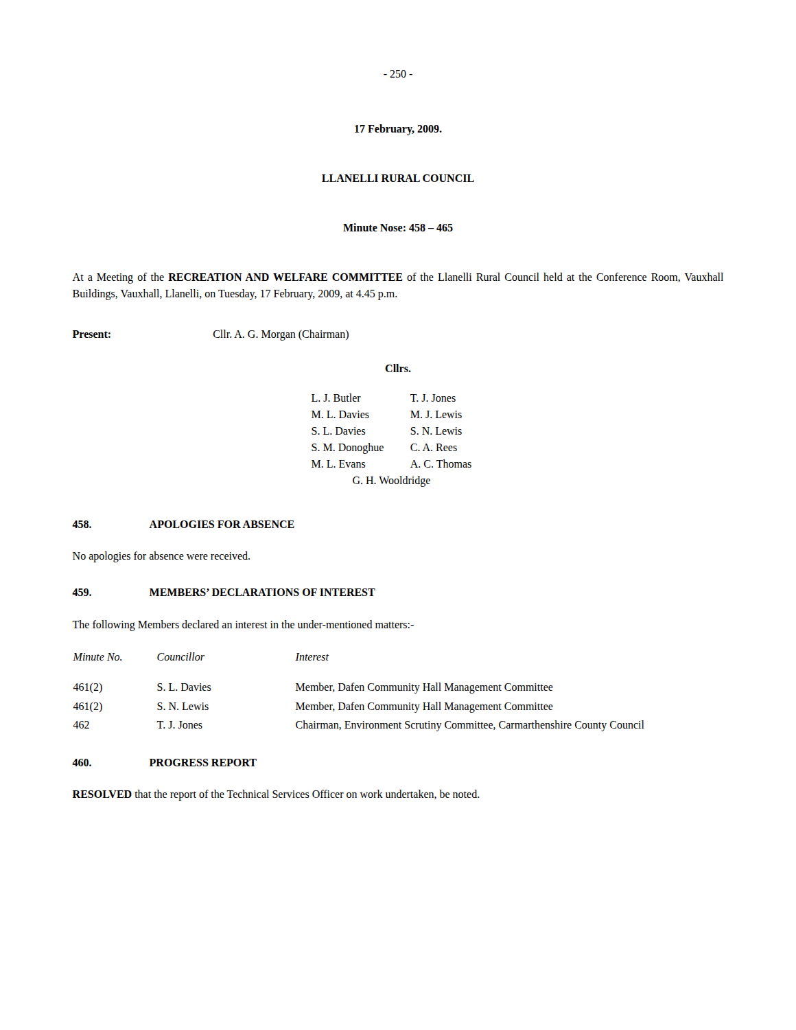- 250 -
17 February, 2009.
LLANELLI RURAL COUNCIL
Minute Nose: 458 – 465
At a Meeting of the RECREATION AND WELFARE COMMITTEE of the Llanelli Rural Council held at the Conference Room, Vauxhall Buildings, Vauxhall, Llanelli, on Tuesday, 17 February, 2009, at 4.45 p.m.
Present: Cllr. A. G. Morgan (Chairman)
Cllrs.
| L. J. Butler | T. J. Jones |
| M. L. Davies | M. J. Lewis |
| S. L. Davies | S. N. Lewis |
| S. M. Donoghue | C. A. Rees |
| M. L. Evans | A. C. Thomas |
| G. H. Wooldridge |
458. APOLOGIES FOR ABSENCE
No apologies for absence were received.
459. MEMBERS’ DECLARATIONS OF INTEREST
The following Members declared an interest in the under-mentioned matters:-
| Minute No. | Councillor | Interest |
| --- | --- | --- |
| 461(2) | S. L. Davies | Member, Dafen Community Hall Management Committee |
| 461(2) | S. N. Lewis | Member, Dafen Community Hall Management Committee |
| 462 | T. J. Jones | Chairman, Environment Scrutiny Committee, Carmarthenshire County Council |
460. PROGRESS REPORT
RESOLVED that the report of the Technical Services Officer on work undertaken, be noted.